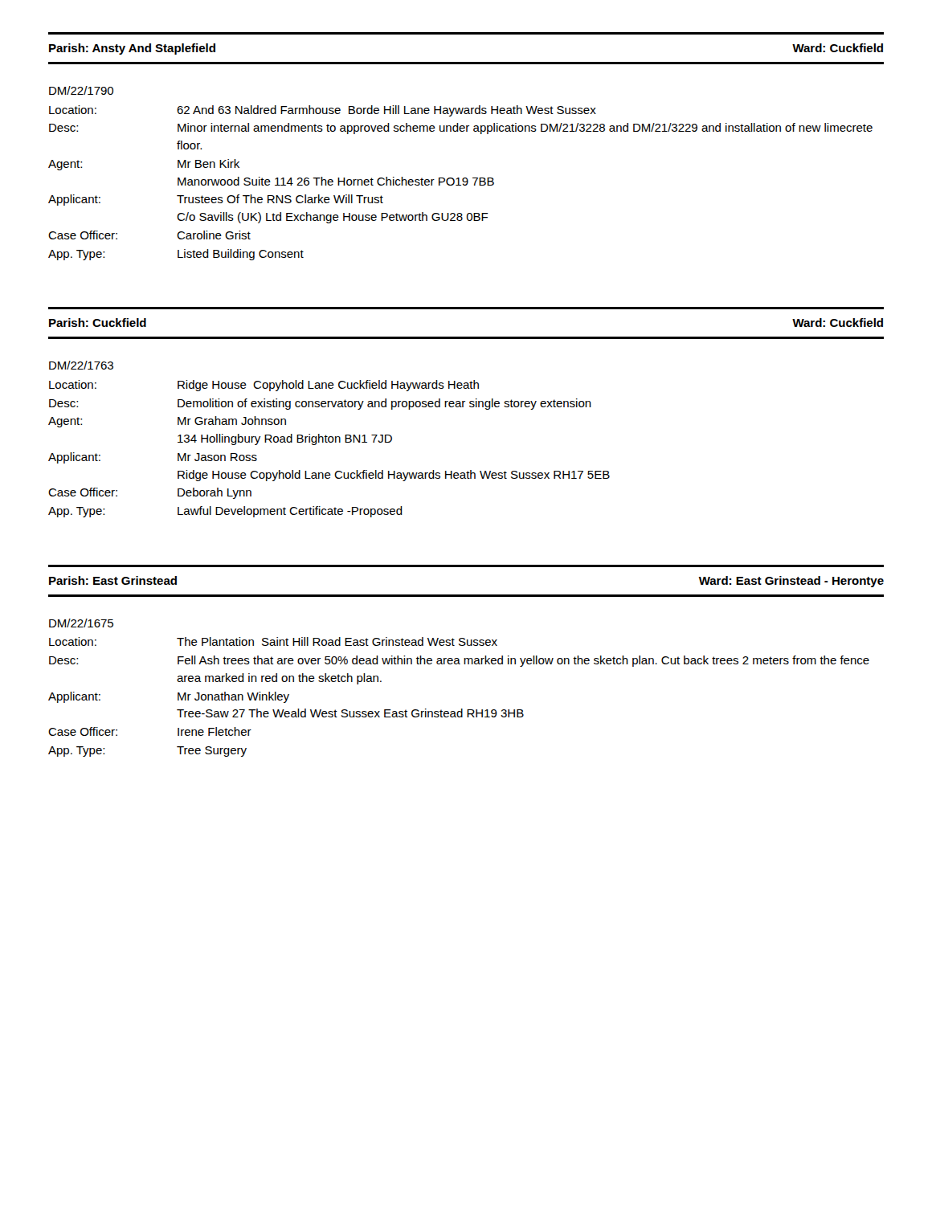Parish: Ansty And Staplefield Ward: Cuckfield
DM/22/1790
| Location: | 62 And 63 Naldred Farmhouse Borde Hill Lane Haywards Heath West Sussex |
| Desc: | Minor internal amendments to approved scheme under applications DM/21/3228 and DM/21/3229 and installation of new limecrete floor. |
| Agent: | Mr Ben Kirk Manorwood Suite 114 26 The Hornet Chichester PO19 7BB |
| Applicant: | Trustees Of The RNS Clarke Will Trust C/o Savills (UK) Ltd Exchange House Petworth GU28 0BF |
| Case Officer: | Caroline Grist |
| App. Type: | Listed Building Consent |
Parish: Cuckfield Ward: Cuckfield
DM/22/1763
| Location: | Ridge House Copyhold Lane Cuckfield Haywards Heath |
| Desc: | Demolition of existing conservatory and proposed rear single storey extension |
| Agent: | Mr Graham Johnson 134 Hollingbury Road Brighton BN1 7JD |
| Applicant: | Mr Jason Ross Ridge House Copyhold Lane Cuckfield Haywards Heath West Sussex RH17 5EB |
| Case Officer: | Deborah Lynn |
| App. Type: | Lawful Development Certificate -Proposed |
Parish: East Grinstead Ward: East Grinstead - Herontye
DM/22/1675
| Location: | The Plantation Saint Hill Road East Grinstead West Sussex |
| Desc: | Fell Ash trees that are over 50% dead within the area marked in yellow on the sketch plan. Cut back trees 2 meters from the fence area marked in red on the sketch plan. |
| Applicant: | Mr Jonathan Winkley Tree-Saw 27 The Weald West Sussex East Grinstead RH19 3HB |
| Case Officer: | Irene Fletcher |
| App. Type: | Tree Surgery |